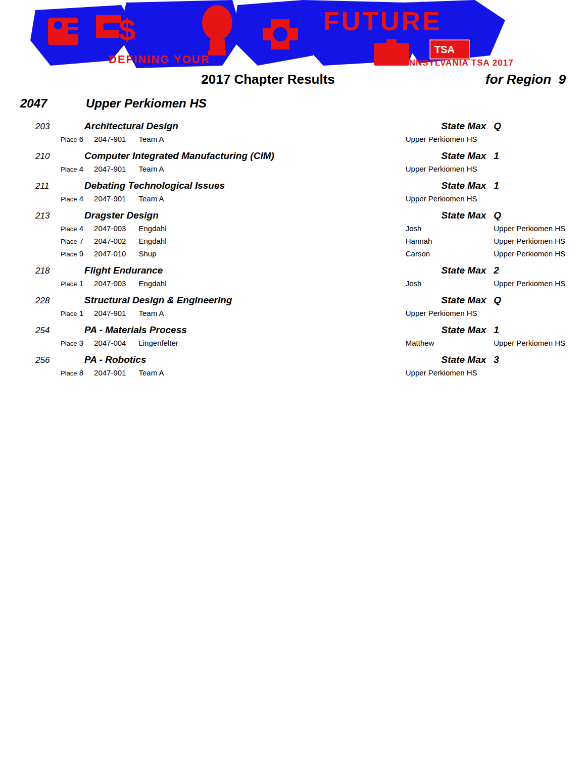$ FUTURE DEFINING YOUR PENNSYLVANIA TSA 2017 TSA
2017 Chapter Results
for Region 9
2047 Upper Perkiomen HS
| 203 | Architectural Design | State Max | Q |
| Place 6 | 2047-901 Team A | Upper Perkiomen HS |
| 210 | Computer Integrated Manufacturing (CIM) | State Max | 1 |
| Place 4 | 2047-901 Team A | Upper Perkiomen HS |
| 211 | Debating Technological Issues | State Max | 1 |
| Place 4 | 2047-901 Team A | Upper Perkiomen HS |
| 213 | Dragster Design | State Max | Q |
| Place 4 | 2047-003 Engdahl | Josh | Upper Perkiomen HS |
| Place 7 | 2047-002 Engdahl | Hannah | Upper Perkiomen HS |
| Place 9 | 2047-010 Shup | Carson | Upper Perkiomen HS |
| 218 | Flight Endurance | State Max | 2 |
| Place 1 | 2047-003 Engdahl | Josh | Upper Perkiomen HS |
| 228 | Structural Design & Engineering | State Max | Q |
| Place 1 | 2047-901 Team A | Upper Perkiomen HS |
| 254 | PA - Materials Process | State Max | 1 |
| Place 3 | 2047-004 Lingenfelter | Matthew | Upper Perkiomen HS |
| 256 | PA - Robotics | State Max | 3 |
| Place 8 | 2047-901 Team A | Upper Perkiomen HS |